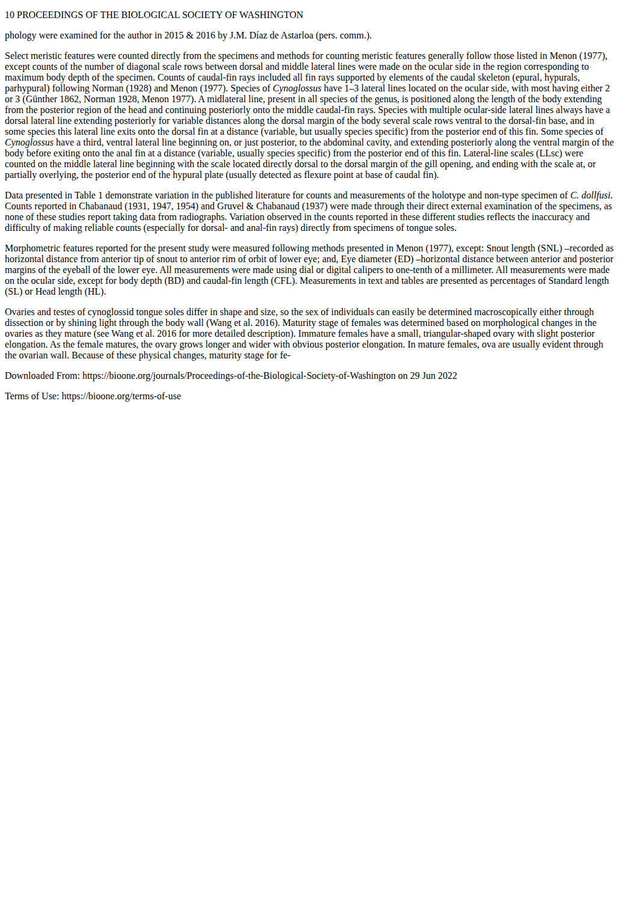10 PROCEEDINGS OF THE BIOLOGICAL SOCIETY OF WASHINGTON
phology were examined for the author in 2015 & 2016 by J.M. Díaz de Astarloa (pers. comm.).
Select meristic features were counted directly from the specimens and methods for counting meristic features generally follow those listed in Menon (1977), except counts of the number of diagonal scale rows between dorsal and middle lateral lines were made on the ocular side in the region corresponding to maximum body depth of the specimen. Counts of caudal-fin rays included all fin rays supported by elements of the caudal skeleton (epural, hypurals, parhypural) following Norman (1928) and Menon (1977). Species of Cynoglossus have 1–3 lateral lines located on the ocular side, with most having either 2 or 3 (Günther 1862, Norman 1928, Menon 1977). A midlateral line, present in all species of the genus, is positioned along the length of the body extending from the posterior region of the head and continuing posteriorly onto the middle caudal-fin rays. Species with multiple ocular-side lateral lines always have a dorsal lateral line extending posteriorly for variable distances along the dorsal margin of the body several scale rows ventral to the dorsal-fin base, and in some species this lateral line exits onto the dorsal fin at a distance (variable, but usually species specific) from the posterior end of this fin. Some species of Cynoglossus have a third, ventral lateral line beginning on, or just posterior, to the abdominal cavity, and extending posteriorly along the ventral margin of the body before exiting onto the anal fin at a distance (variable, usually species specific) from the posterior end of this fin. Lateral-line scales (LLsc) were counted on the middle lateral line beginning with the scale located directly dorsal to the dorsal margin of the gill opening, and ending with the scale at, or partially overlying, the posterior end of the hypural plate (usually detected as flexure point at base of caudal fin).
Data presented in Table 1 demonstrate variation in the published literature for counts and measurements of the holotype and non-type specimen of C. dollfusi. Counts reported in Chabanaud (1931, 1947, 1954) and Gruvel & Chabanaud (1937) were made through their direct external examination of the specimens, as none of these studies report taking data from radiographs. Variation observed in the counts reported in these different studies reflects the inaccuracy and difficulty of making reliable counts (especially for dorsal- and anal-fin rays) directly from specimens of tongue soles.
Morphometric features reported for the present study were measured following methods presented in Menon (1977), except: Snout length (SNL) –recorded as horizontal distance from anterior tip of snout to anterior rim of orbit of lower eye; and, Eye diameter (ED) –horizontal distance between anterior and posterior margins of the eyeball of the lower eye. All measurements were made using dial or digital calipers to one-tenth of a millimeter. All measurements were made on the ocular side, except for body depth (BD) and caudal-fin length (CFL). Measurements in text and tables are presented as percentages of Standard length (SL) or Head length (HL).
Ovaries and testes of cynoglossid tongue soles differ in shape and size, so the sex of individuals can easily be determined macroscopically either through dissection or by shining light through the body wall (Wang et al. 2016). Maturity stage of females was determined based on morphological changes in the ovaries as they mature (see Wang et al. 2016 for more detailed description). Immature females have a small, triangular-shaped ovary with slight posterior elongation. As the female matures, the ovary grows longer and wider with obvious posterior elongation. In mature females, ova are usually evident through the ovarian wall. Because of these physical changes, maturity stage for fe-
Downloaded From: https://bioone.org/journals/Proceedings-of-the-Biological-Society-of-Washington on 29 Jun 2022
Terms of Use: https://bioone.org/terms-of-use